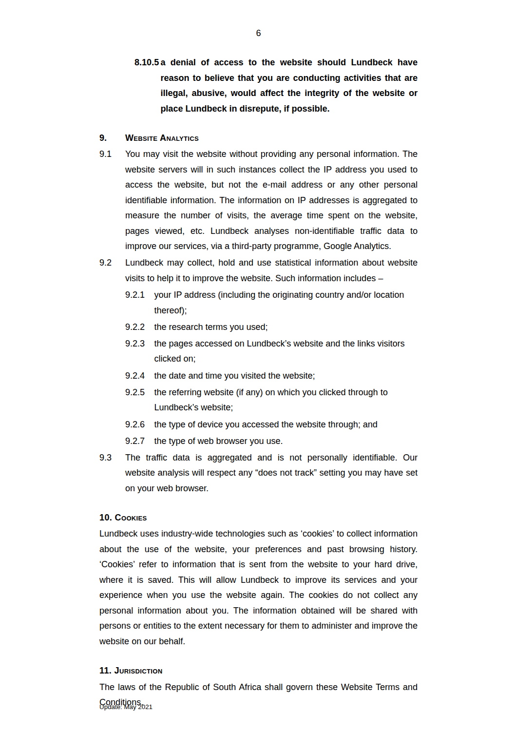6
8.10.5 a denial of access to the website should Lundbeck have reason to believe that you are conducting activities that are illegal, abusive, would affect the integrity of the website or place Lundbeck in disrepute, if possible.
9. Website Analytics
9.1 You may visit the website without providing any personal information. The website servers will in such instances collect the IP address you used to access the website, but not the e-mail address or any other personal identifiable information. The information on IP addresses is aggregated to measure the number of visits, the average time spent on the website, pages viewed, etc. Lundbeck analyses non-identifiable traffic data to improve our services, via a third-party programme, Google Analytics.
9.2 Lundbeck may collect, hold and use statistical information about website visits to help it to improve the website. Such information includes –
9.2.1 your IP address (including the originating country and/or location thereof);
9.2.2 the research terms you used;
9.2.3 the pages accessed on Lundbeck’s website and the links visitors clicked on;
9.2.4 the date and time you visited the website;
9.2.5 the referring website (if any) on which you clicked through to Lundbeck’s website;
9.2.6 the type of device you accessed the website through; and
9.2.7 the type of web browser you use.
9.3 The traffic data is aggregated and is not personally identifiable. Our website analysis will respect any “does not track” setting you may have set on your web browser.
10. Cookies
Lundbeck uses industry-wide technologies such as ‘cookies’ to collect information about the use of the website, your preferences and past browsing history. ‘Cookies’ refer to information that is sent from the website to your hard drive, where it is saved. This will allow Lundbeck to improve its services and your experience when you use the website again. The cookies do not collect any personal information about you. The information obtained will be shared with persons or entities to the extent necessary for them to administer and improve the website on our behalf.
11. Jurisdiction
The laws of the Republic of South Africa shall govern these Website Terms and Conditions.
Update: May 2021